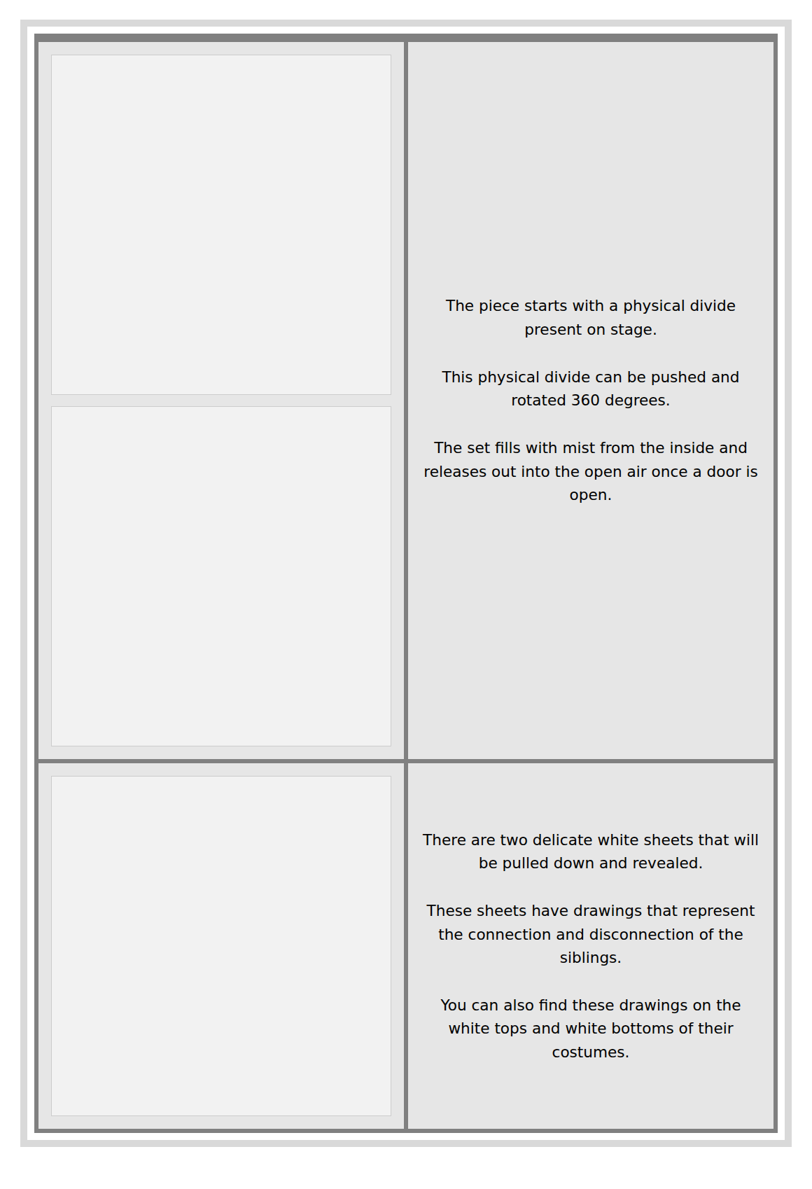Visual story describing the set, mist effect and drawn sheets used in the performance
| The glass set piece standing empty on the outdoor stage. Mist fills the set and escapes over the top as performers move inside and outside the box. | The piece starts with a physical divide present on stage. This physical divide can be pushed and rotated 360 degrees. The set fills with mist from the inside and releases out into the open air once a door is open. |
| Two white sheets bearing line drawings are revealed inside the set. | There are two delicate white sheets that will be pulled down and revealed. These sheets have drawings that represent the connection and disconnection of the siblings. You can also find these drawings on the white tops and white bottoms of their costumes. |